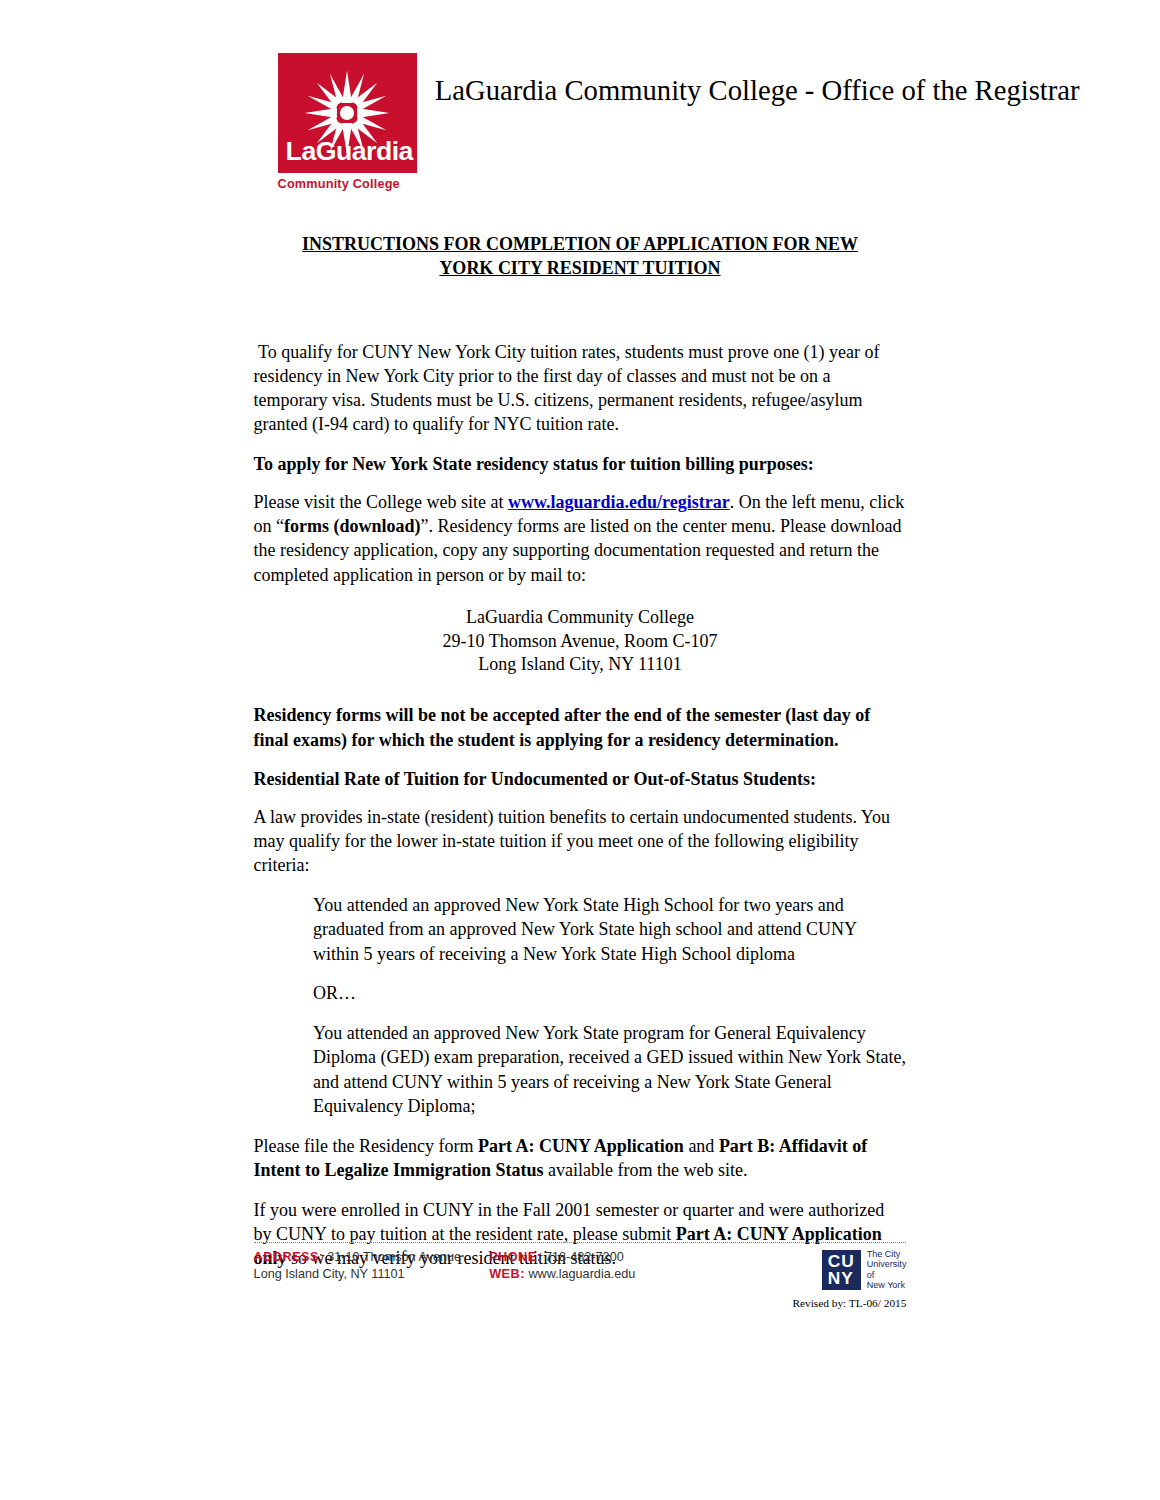LaGuardia
Community College
LaGuardia Community College - Office of the Registrar
Instructions for Completion of Application for New York City Resident Tuition
To qualify for CUNY New York City tuition rates, students must prove one (1) year of residency in New York City prior to the first day of classes and must not be on a temporary visa. Students must be U.S. citizens, permanent residents, refugee/asylum granted (I-94 card) to qualify for NYC tuition rate.
To apply for New York State residency status for tuition billing purposes:
Please visit the College web site at www.laguardia.edu/registrar. On the left menu, click on “forms (download)”. Residency forms are listed on the center menu. Please download the residency application, copy any supporting documentation requested and return the completed application in person or by mail to:
LaGuardia Community College
29-10 Thomson Avenue, Room C-107
Long Island City, NY 11101
Residency forms will be not be accepted after the end of the semester (last day of final exams) for which the student is applying for a residency determination.
Residential Rate of Tuition for Undocumented or Out-of-Status Students:
A law provides in-state (resident) tuition benefits to certain undocumented students. You may qualify for the lower in-state tuition if you meet one of the following eligibility criteria:
You attended an approved New York State High School for two years and graduated from an approved New York State high school and attend CUNY within 5 years of receiving a New York State High School diploma
OR…
You attended an approved New York State program for General Equivalency Diploma (GED) exam preparation, received a GED issued within New York State, and attend CUNY within 5 years of receiving a New York State General Equivalency Diploma;
Please file the Residency form Part A: CUNY Application and Part B: Affidavit of Intent to Legalize Immigration Status available from the web site.
If you were enrolled in CUNY in the Fall 2001 semester or quarter and were authorized by CUNY to pay tuition at the resident rate, please submit Part A: CUNY Application only so we may verify your resident tuition status.
ADDRESS: 31-10 Thomson Avenue
Long Island City, NY 11101
PHONE: 718-482-7200
WEB: www.laguardia.edu
CU
NY
The City
University
of
New York
Revised by: TL-06/ 2015